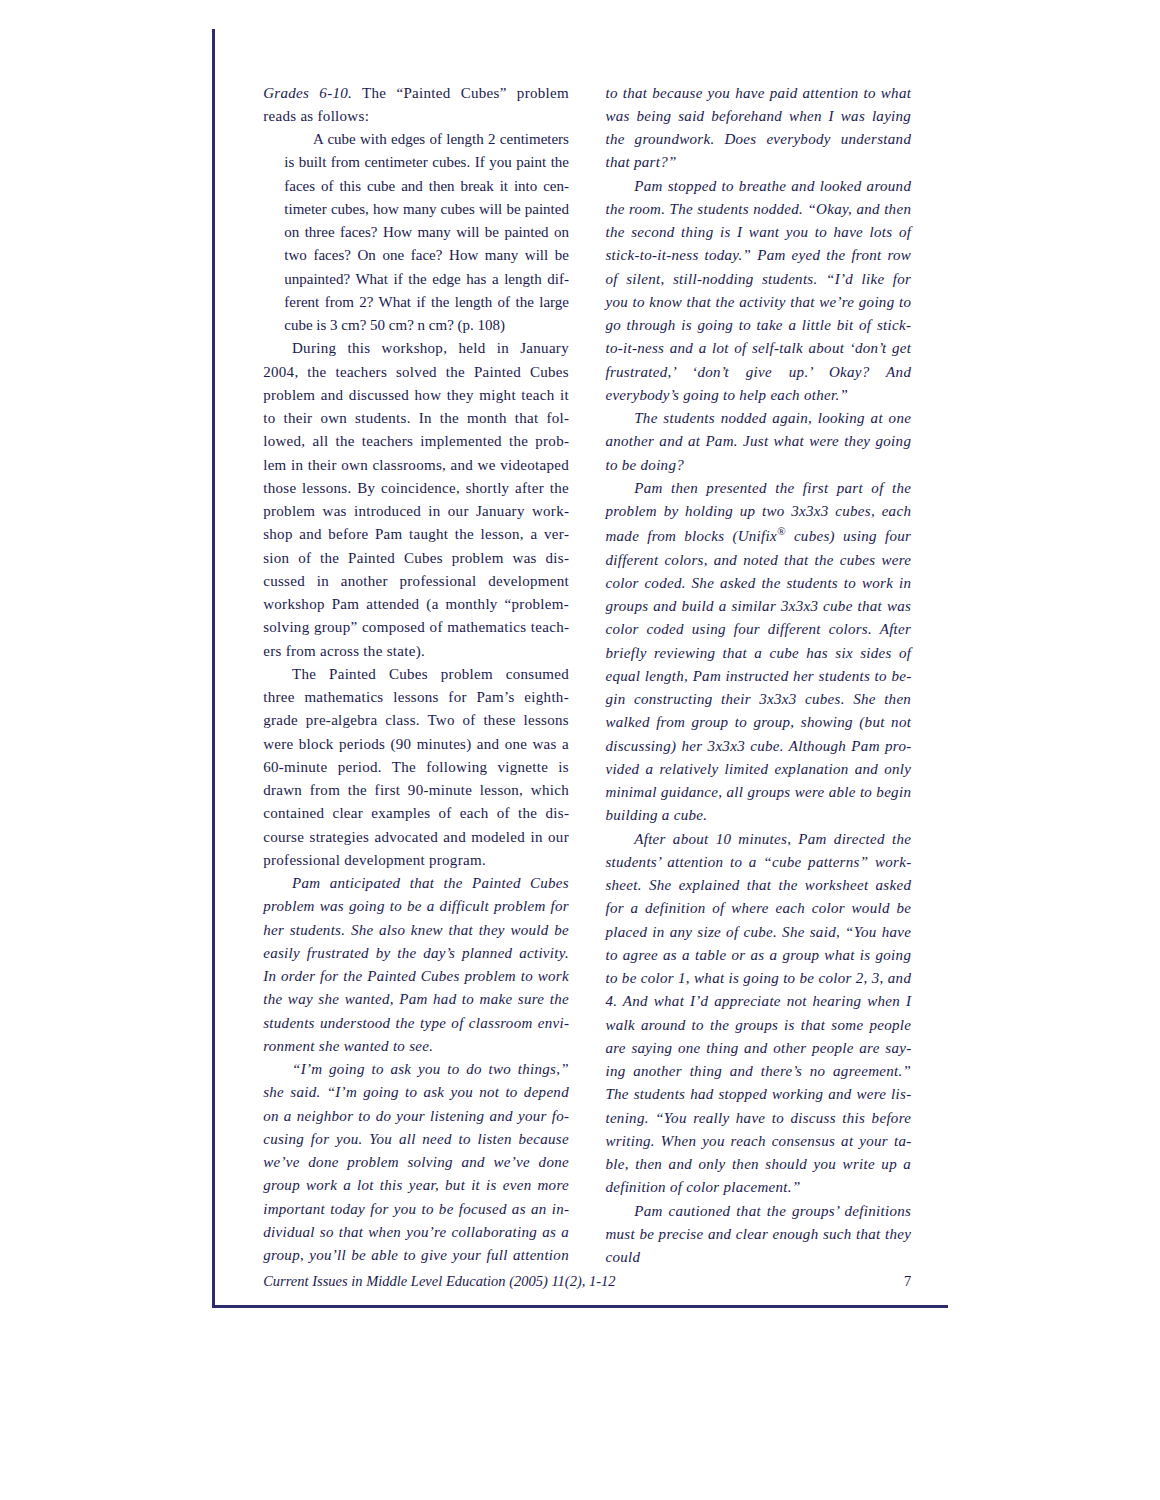Grades 6-10. The “Painted Cubes” problem reads as follows:
A cube with edges of length 2 centimeters is built from centimeter cubes. If you paint the faces of this cube and then break it into centimeter cubes, how many cubes will be painted on three faces? How many will be painted on two faces? On one face? How many will be unpainted? What if the edge has a length different from 2? What if the length of the large cube is 3 cm? 50 cm? n cm? (p. 108)
During this workshop, held in January 2004, the teachers solved the Painted Cubes problem and discussed how they might teach it to their own students. In the month that followed, all the teachers implemented the problem in their own classrooms, and we videotaped those lessons. By coincidence, shortly after the problem was introduced in our January workshop and before Pam taught the lesson, a version of the Painted Cubes problem was discussed in another professional development workshop Pam attended (a monthly “problem-solving group” composed of mathematics teachers from across the state).
The Painted Cubes problem consumed three mathematics lessons for Pam’s eighth-grade pre-algebra class. Two of these lessons were block periods (90 minutes) and one was a 60-minute period. The following vignette is drawn from the first 90-minute lesson, which contained clear examples of each of the discourse strategies advocated and modeled in our professional development program.
Pam anticipated that the Painted Cubes problem was going to be a difficult problem for her students. She also knew that they would be easily frustrated by the day’s planned activity. In order for the Painted Cubes problem to work the way she wanted, Pam had to make sure the students understood the type of classroom environment she wanted to see.
“I’m going to ask you to do two things,” she said. “I’m going to ask you not to depend on a neighbor to do your listening and your focusing for you. You all need to listen because we’ve done problem solving and we’ve done group work a lot this year, but it is even more important today for you to be focused as an individual so that when you’re collaborating as a group, you’ll be able to give your full attention to that because you have paid attention to what was being said beforehand when I was laying the groundwork. Does everybody understand that part?”
Pam stopped to breathe and looked around the room. The students nodded. “Okay, and then the second thing is I want you to have lots of stick-to-it-ness today.” Pam eyed the front row of silent, still-nodding students. “I’d like for you to know that the activity that we’re going to go through is going to take a little bit of stick-to-it-ness and a lot of self-talk about ‘don’t get frustrated,’ ‘don’t give up.’ Okay? And everybody’s going to help each other.”
The students nodded again, looking at one another and at Pam. Just what were they going to be doing?
Pam then presented the first part of the problem by holding up two 3x3x3 cubes, each made from blocks (Unifix® cubes) using four different colors, and noted that the cubes were color coded. She asked the students to work in groups and build a similar 3x3x3 cube that was color coded using four different colors. After briefly reviewing that a cube has six sides of equal length, Pam instructed her students to begin constructing their 3x3x3 cubes. She then walked from group to group, showing (but not discussing) her 3x3x3 cube. Although Pam provided a relatively limited explanation and only minimal guidance, all groups were able to begin building a cube.
After about 10 minutes, Pam directed the students’ attention to a “cube patterns” worksheet. She explained that the worksheet asked for a definition of where each color would be placed in any size of cube. She said, “You have to agree as a table or as a group what is going to be color 1, what is going to be color 2, 3, and 4. And what I’d appreciate not hearing when I walk around to the groups is that some people are saying one thing and other people are saying another thing and there’s no agreement.” The students had stopped working and were listening. “You really have to discuss this before writing. When you reach consensus at your table, then and only then should you write up a definition of color placement.”
Pam cautioned that the groups’ definitions must be precise and clear enough such that they could
Current Issues in Middle Level Education (2005) 11(2), 1-12 7